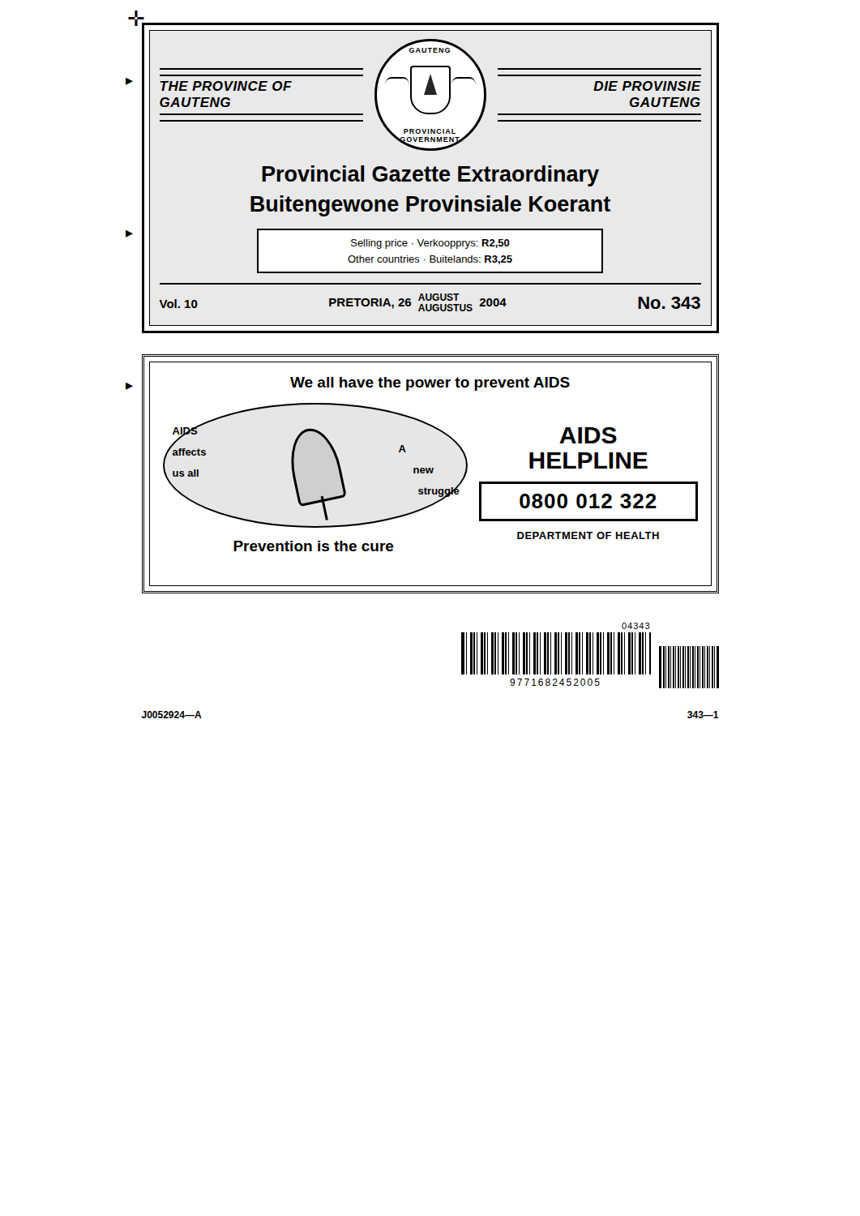✛
▸ ▸ ▸
The Province of
Gauteng
GAUTENG
PROVINCIAL GOVERNMENT
Die Provinsie
Gauteng
Provincial Gazette Extraordinary
Buitengewone Provinsiale Koerant
Selling price · Verkoopprys: R2,50
Other countries · Buitelands: R3,25
Vol. 10
PRETORIA, 26 AUGUST
AUGUSTUS 2004
No. 343
We all have the power to prevent AIDS
AIDS affects us all
A new struggle
Prevention is the cure
AIDS HELPLINE
0800 012 322
DEPARTMENT OF HEALTH
04343
9771682452005
J0052924—A
343—1